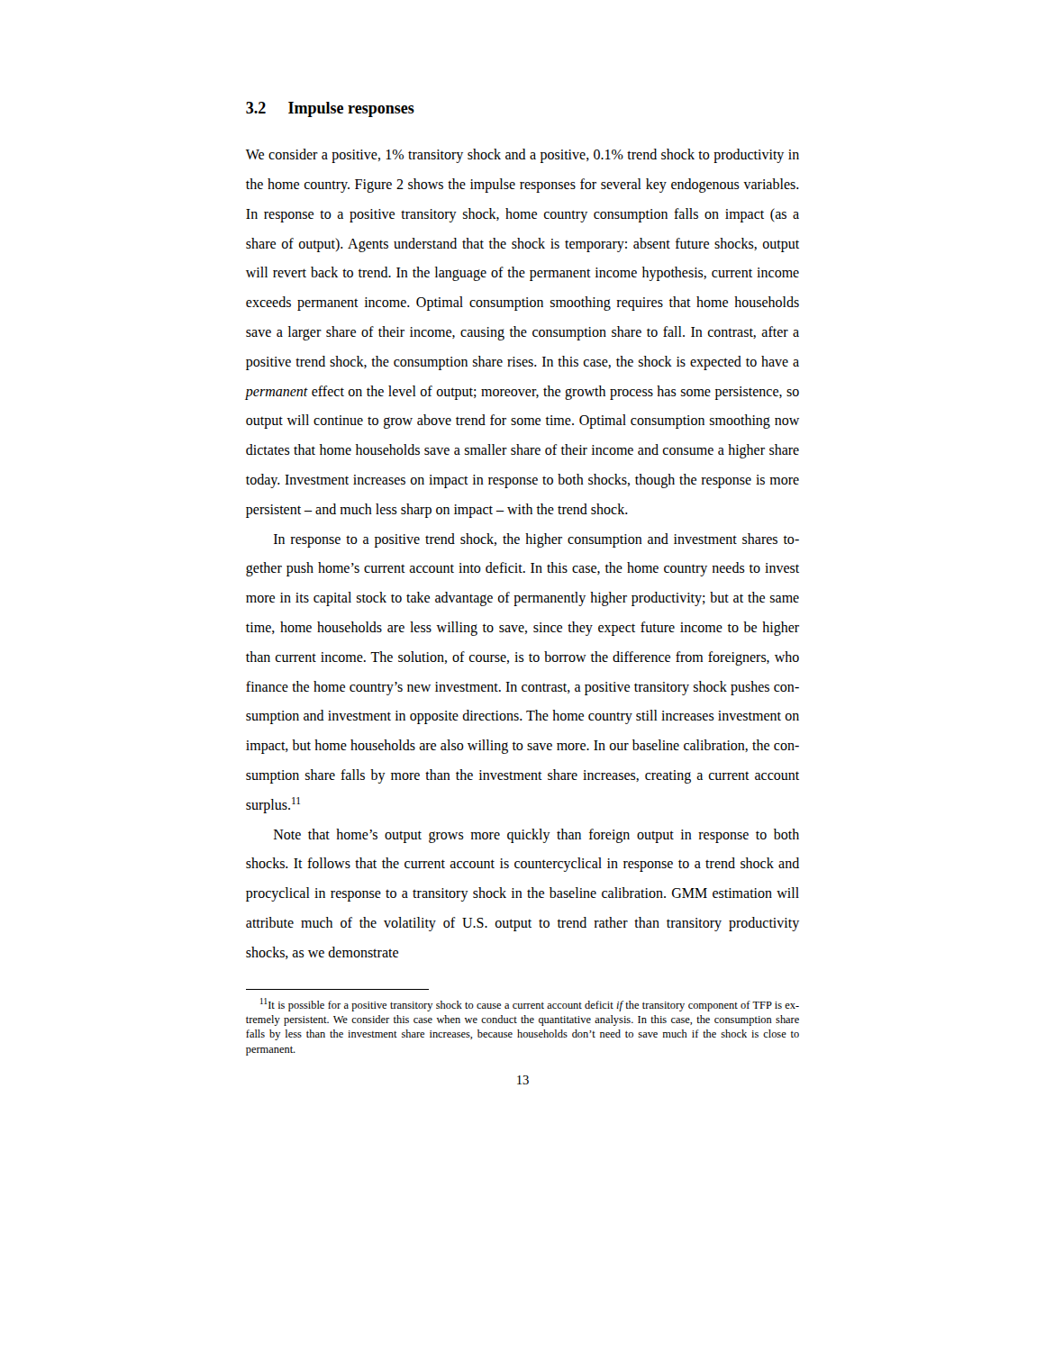3.2 Impulse responses
We consider a positive, 1% transitory shock and a positive, 0.1% trend shock to productivity in the home country. Figure 2 shows the impulse responses for several key endogenous variables. In response to a positive transitory shock, home country consumption falls on impact (as a share of output). Agents understand that the shock is temporary: absent future shocks, output will revert back to trend. In the language of the permanent income hypothesis, current income exceeds permanent income. Optimal consumption smoothing requires that home households save a larger share of their income, causing the consumption share to fall. In contrast, after a positive trend shock, the consumption share rises. In this case, the shock is expected to have a permanent effect on the level of output; moreover, the growth process has some persistence, so output will continue to grow above trend for some time. Optimal consumption smoothing now dictates that home households save a smaller share of their income and consume a higher share today. Investment increases on impact in response to both shocks, though the response is more persistent – and much less sharp on impact – with the trend shock.
In response to a positive trend shock, the higher consumption and investment shares together push home’s current account into deficit. In this case, the home country needs to invest more in its capital stock to take advantage of permanently higher productivity; but at the same time, home households are less willing to save, since they expect future income to be higher than current income. The solution, of course, is to borrow the difference from foreigners, who finance the home country’s new investment. In contrast, a positive transitory shock pushes consumption and investment in opposite directions. The home country still increases investment on impact, but home households are also willing to save more. In our baseline calibration, the consumption share falls by more than the investment share increases, creating a current account surplus.11
Note that home’s output grows more quickly than foreign output in response to both shocks. It follows that the current account is countercyclical in response to a trend shock and procyclical in response to a transitory shock in the baseline calibration. GMM estimation will attribute much of the volatility of U.S. output to trend rather than transitory productivity shocks, as we demonstrate
11It is possible for a positive transitory shock to cause a current account deficit if the transitory component of TFP is extremely persistent. We consider this case when we conduct the quantitative analysis. In this case, the consumption share falls by less than the investment share increases, because households don’t need to save much if the shock is close to permanent.
13